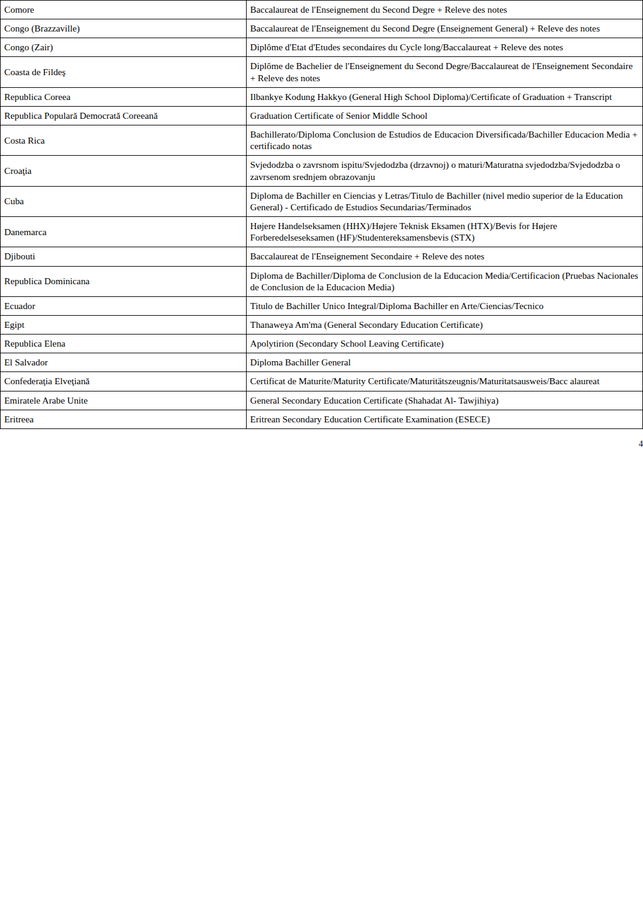| Comore | Baccalaureat de l'Enseignement du Second Degre + Releve des notes |
| Congo (Brazzaville) | Baccalaureat de l'Enseignement du Second Degre (Enseignement General) + Releve des notes |
| Congo (Zair) | Diplôme d'Etat d'Etudes secondaires du Cycle long/Baccalaureat + Releve des notes |
| Coasta de Fildeş | Diplôme de Bachelier de l'Enseignement du Second Degre/Baccalaureat de l'Enseignement Secondaire + Releve des notes |
| Republica Coreea | Ilbankye Kodung Hakkyo (General High School Diploma)/Certificate of Graduation + Transcript |
| Republica Populară Democrată Coreeană | Graduation Certificate of Senior Middle School |
| Costa Rica | Bachillerato/Diploma Conclusion de Estudios de Educacion Diversificada/Bachiller Educacion Media + certificado notas |
| Croaţia | Svjedodzba o zavrsnom ispitu/Svjedodzba (drzavnoj) o maturi/Maturatna svjedodzba/Svjedodzba o zavrsenom srednjem obrazovanju |
| Cuba | Diploma de Bachiller en Ciencias y Letras/Titulo de Bachiller (nivel medio superior de la Education General) - Certificado de Estudios Secundarias/Terminados |
| Danemarca | Højere Handelseksamen (HHX)/Højere Teknisk Eksamen (HTX)/Bevis for Højere Forberedelseseksamen (HF)/Studentereksamensbevis (STX) |
| Djibouti | Baccalaureat de l'Enseignement Secondaire + Releve des notes |
| Republica Dominicana | Diploma de Bachiller/Diploma de Conclusion de la Educacion Media/Certificacion (Pruebas Nacionales de Conclusion de la Educacion Media) |
| Ecuador | Titulo de Bachiller Unico Integral/Diploma Bachiller en Arte/Ciencias/Tecnico |
| Egipt | Thanaweya Am'ma (General Secondary Education Certificate) |
| Republica Elena | Apolytirion (Secondary School Leaving Certificate) |
| El Salvador | Diploma Bachiller General |
| Confederaţia Elveţiană | Certificat de Maturite/Maturity Certificate/Maturitätszeugnis/Maturitatsausweis/Bacc alaureat |
| Emiratele Arabe Unite | General Secondary Education Certificate (Shahadat Al- Tawjihiya) |
| Eritreea | Eritrean Secondary Education Certificate Examination (ESECE) |
4